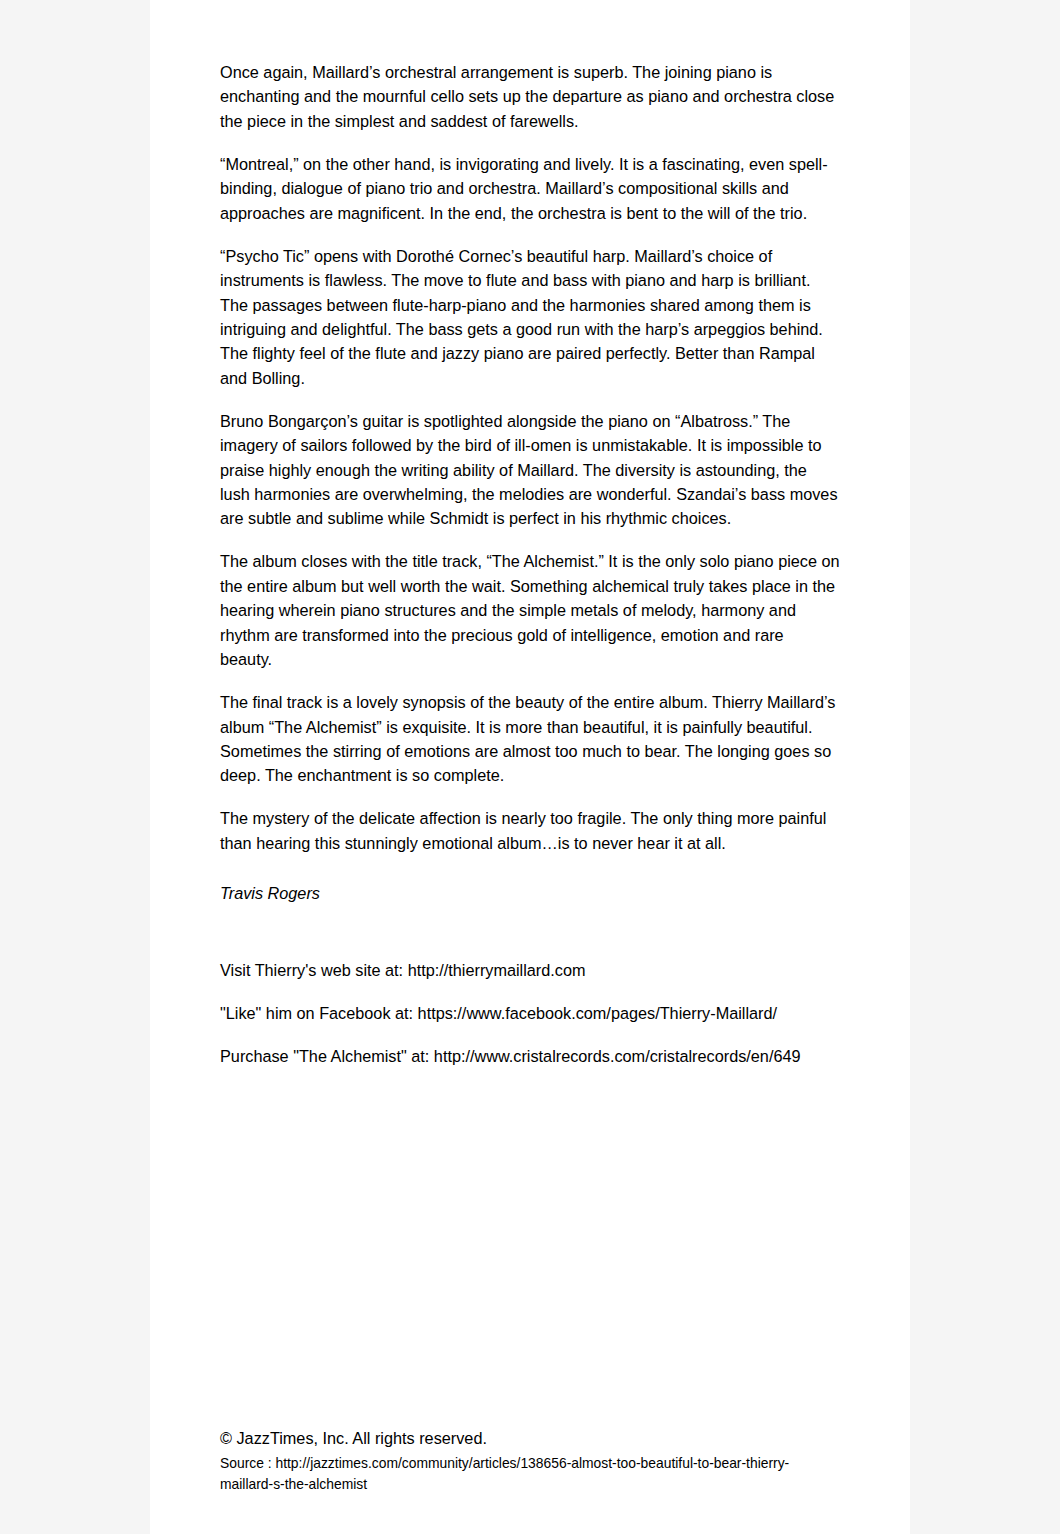Once again, Maillard’s orchestral arrangement is superb. The joining piano is enchanting and the mournful cello sets up the departure as piano and orchestra close the piece in the simplest and saddest of farewells.
“Montreal,” on the other hand, is invigorating and lively. It is a fascinating, even spell-binding, dialogue of piano trio and orchestra. Maillard’s compositional skills and approaches are magnificent. In the end, the orchestra is bent to the will of the trio.
“Psycho Tic” opens with Dorothé Cornec’s beautiful harp. Maillard’s choice of instruments is flawless. The move to flute and bass with piano and harp is brilliant. The passages between flute-harp-piano and the harmonies shared among them is intriguing and delightful. The bass gets a good run with the harp’s arpeggios behind. The flighty feel of the flute and jazzy piano are paired perfectly. Better than Rampal and Bolling.
Bruno Bongarçon’s guitar is spotlighted alongside the piano on “Albatross.” The imagery of sailors followed by the bird of ill-omen is unmistakable. It is impossible to praise highly enough the writing ability of Maillard. The diversity is astounding, the lush harmonies are overwhelming, the melodies are wonderful. Szandai’s bass moves are subtle and sublime while Schmidt is perfect in his rhythmic choices.
The album closes with the title track, “The Alchemist.” It is the only solo piano piece on the entire album but well worth the wait. Something alchemical truly takes place in the hearing wherein piano structures and the simple metals of melody, harmony and rhythm are transformed into the precious gold of intelligence, emotion and rare beauty.
The final track is a lovely synopsis of the beauty of the entire album. Thierry Maillard’s album “The Alchemist” is exquisite. It is more than beautiful, it is painfully beautiful. Sometimes the stirring of emotions are almost too much to bear. The longing goes so deep. The enchantment is so complete.
The mystery of the delicate affection is nearly too fragile. The only thing more painful than hearing this stunningly emotional album…is to never hear it at all.
Travis Rogers
Visit Thierry's web site at: http://thierrymaillard.com
"Like" him on Facebook at: https://www.facebook.com/pages/Thierry-Maillard/
Purchase "The Alchemist" at: http://www.cristalrecords.com/cristalrecords/en/649
© JazzTimes, Inc. All rights reserved.
Source : http://jazztimes.com/community/articles/138656-almost-too-beautiful-to-bear-thierry-maillard-s-the-alchemist